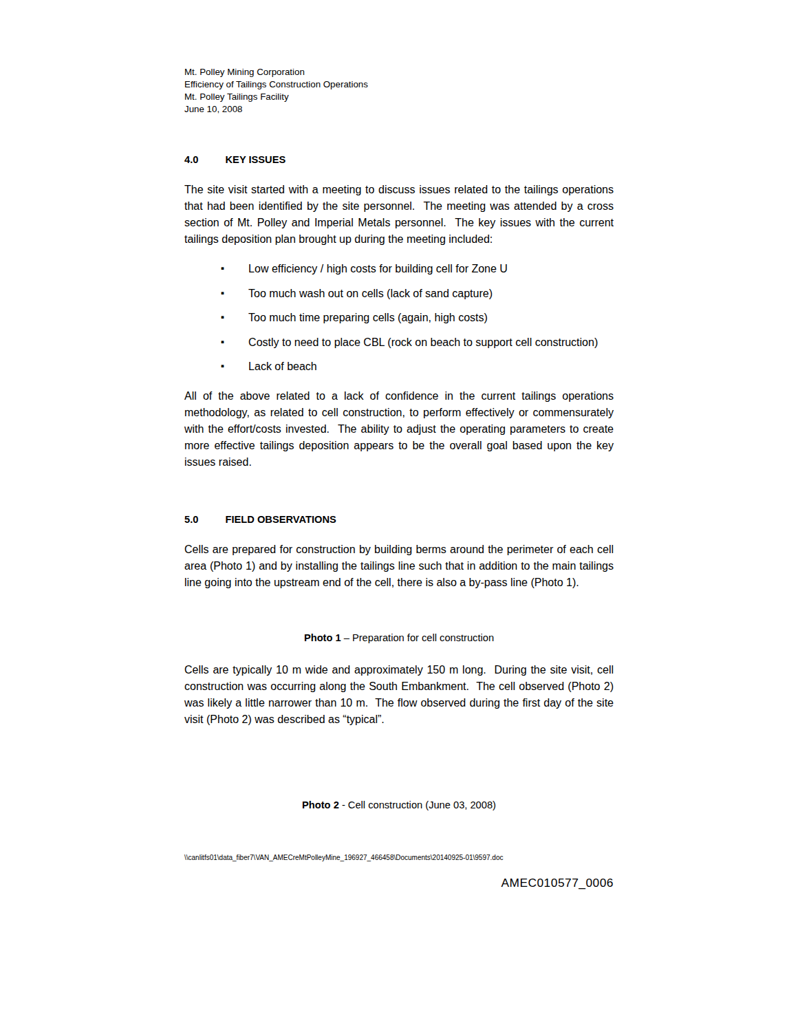Mt. Polley Mining Corporation
Efficiency of Tailings Construction Operations
Mt. Polley Tailings Facility
June 10, 2008
4.0 KEY ISSUES
The site visit started with a meeting to discuss issues related to the tailings operations that had been identified by the site personnel. The meeting was attended by a cross section of Mt. Polley and Imperial Metals personnel. The key issues with the current tailings deposition plan brought up during the meeting included:
Low efficiency / high costs for building cell for Zone U
Too much wash out on cells (lack of sand capture)
Too much time preparing cells (again, high costs)
Costly to need to place CBL (rock on beach to support cell construction)
Lack of beach
All of the above related to a lack of confidence in the current tailings operations methodology, as related to cell construction, to perform effectively or commensurately with the effort/costs invested. The ability to adjust the operating parameters to create more effective tailings deposition appears to be the overall goal based upon the key issues raised.
5.0 FIELD OBSERVATIONS
Cells are prepared for construction by building berms around the perimeter of each cell area (Photo 1) and by installing the tailings line such that in addition to the main tailings line going into the upstream end of the cell, there is also a by-pass line (Photo 1).
Photo 1 – Preparation for cell construction
Cells are typically 10 m wide and approximately 150 m long. During the site visit, cell construction was occurring along the South Embankment. The cell observed (Photo 2) was likely a little narrower than 10 m. The flow observed during the first day of the site visit (Photo 2) was described as “typical”.
Photo 2 - Cell construction (June 03, 2008)
\\canlitfs01\data_fiber7\VAN_AMECreMtPolleyMine_196927_466458\Documents\20140925-01\9597.doc
AMEC010577_0006